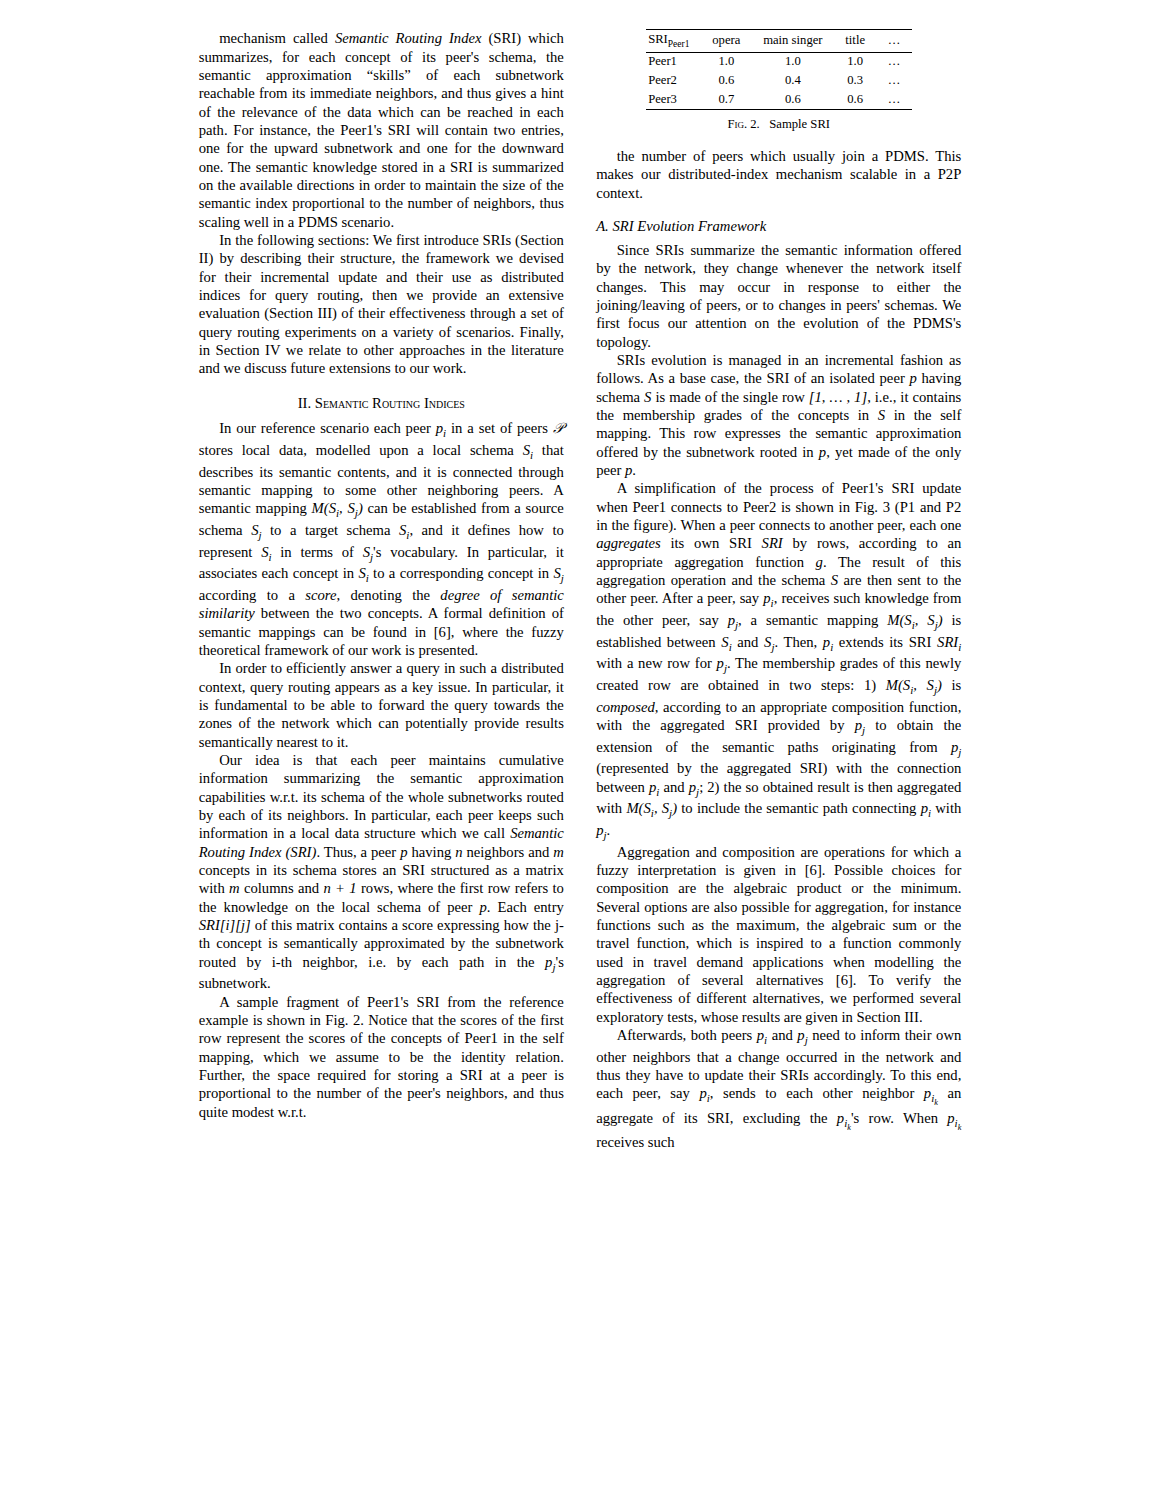mechanism called Semantic Routing Index (SRI) which summarizes, for each concept of its peer's schema, the semantic approximation “skills” of each subnetwork reachable from its immediate neighbors, and thus gives a hint of the relevance of the data which can be reached in each path. For instance, the Peer1's SRI will contain two entries, one for the upward subnetwork and one for the downward one. The semantic knowledge stored in a SRI is summarized on the available directions in order to maintain the size of the semantic index proportional to the number of neighbors, thus scaling well in a PDMS scenario.
In the following sections: We first introduce SRIs (Section II) by describing their structure, the framework we devised for their incremental update and their use as distributed indices for query routing, then we provide an extensive evaluation (Section III) of their effectiveness through a set of query routing experiments on a variety of scenarios. Finally, in Section IV we relate to other approaches in the literature and we discuss future extensions to our work.
II. Semantic Routing Indices
In our reference scenario each peer pi in a set of peers 𝒫 stores local data, modelled upon a local schema Si that describes its semantic contents, and it is connected through semantic mapping to some other neighboring peers. A semantic mapping M(Si, Sj) can be established from a source schema Sj to a target schema Si, and it defines how to represent Si in terms of Sj's vocabulary. In particular, it associates each concept in Si to a corresponding concept in Sj according to a score, denoting the degree of semantic similarity between the two concepts. A formal definition of semantic mappings can be found in [6], where the fuzzy theoretical framework of our work is presented.
In order to efficiently answer a query in such a distributed context, query routing appears as a key issue. In particular, it is fundamental to be able to forward the query towards the zones of the network which can potentially provide results semantically nearest to it.
Our idea is that each peer maintains cumulative information summarizing the semantic approximation capabilities w.r.t. its schema of the whole subnetworks routed by each of its neighbors. In particular, each peer keeps such information in a local data structure which we call Semantic Routing Index (SRI). Thus, a peer p having n neighbors and m concepts in its schema stores an SRI structured as a matrix with m columns and n + 1 rows, where the first row refers to the knowledge on the local schema of peer p. Each entry SRI[i][j] of this matrix contains a score expressing how the j-th concept is semantically approximated by the subnetwork routed by i-th neighbor, i.e. by each path in the pj's subnetwork.
A sample fragment of Peer1's SRI from the reference example is shown in Fig. 2. Notice that the scores of the first row represent the scores of the concepts of Peer1 in the self mapping, which we assume to be the identity relation. Further, the space required for storing a SRI at a peer is proportional to the number of the peer's neighbors, and thus quite modest w.r.t.
| SRI Peer1 | opera | main singer | title | … |
| --- | --- | --- | --- | --- |
| Peer1 | 1.0 | 1.0 | 1.0 | … |
| Peer2 | 0.6 | 0.4 | 0.3 | … |
| Peer3 | 0.7 | 0.6 | 0.6 | … |
Fig. 2. Sample SRI
the number of peers which usually join a PDMS. This makes our distributed-index mechanism scalable in a P2P context.
A. SRI Evolution Framework
Since SRIs summarize the semantic information offered by the network, they change whenever the network itself changes. This may occur in response to either the joining/leaving of peers, or to changes in peers' schemas. We first focus our attention on the evolution of the PDMS's topology.
SRIs evolution is managed in an incremental fashion as follows. As a base case, the SRI of an isolated peer p having schema S is made of the single row [1, … , 1], i.e., it contains the membership grades of the concepts in S in the self mapping. This row expresses the semantic approximation offered by the subnetwork rooted in p, yet made of the only peer p.
A simplification of the process of Peer1's SRI update when Peer1 connects to Peer2 is shown in Fig. 3 (P1 and P2 in the figure). When a peer connects to another peer, each one aggregates its own SRI SRI by rows, according to an appropriate aggregation function g. The result of this aggregation operation and the schema S are then sent to the other peer. After a peer, say pi, receives such knowledge from the other peer, say pj, a semantic mapping M(Si, Sj) is established between Si and Sj. Then, pi extends its SRI SRIi with a new row for pj. The membership grades of this newly created row are obtained in two steps: 1) M(Si, Sj) is composed, according to an appropriate composition function, with the aggregated SRI provided by pj to obtain the extension of the semantic paths originating from pj (represented by the aggregated SRI) with the connection between pi and pj; 2) the so obtained result is then aggregated with M(Si, Sj) to include the semantic path connecting pi with pj.
Aggregation and composition are operations for which a fuzzy interpretation is given in [6]. Possible choices for composition are the algebraic product or the minimum. Several options are also possible for aggregation, for instance functions such as the maximum, the algebraic sum or the travel function, which is inspired to a function commonly used in travel demand applications when modelling the aggregation of several alternatives [6]. To verify the effectiveness of different alternatives, we performed several exploratory tests, whose results are given in Section III.
Afterwards, both peers pi and pj need to inform their own other neighbors that a change occurred in the network and thus they have to update their SRIs accordingly. To this end, each peer, say pi, sends to each other neighbor pik an aggregate of its SRI, excluding the pik's row. When pik receives such